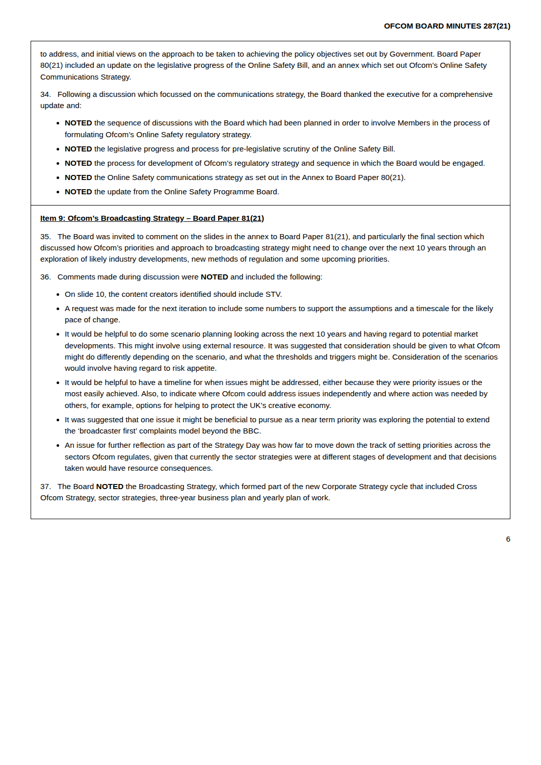OFCOM BOARD MINUTES 287(21)
to address, and initial views on the approach to be taken to achieving the policy objectives set out by Government. Board Paper 80(21) included an update on the legislative progress of the Online Safety Bill, and an annex which set out Ofcom’s Online Safety Communications Strategy.
34. Following a discussion which focussed on the communications strategy, the Board thanked the executive for a comprehensive update and:
NOTED the sequence of discussions with the Board which had been planned in order to involve Members in the process of formulating Ofcom’s Online Safety regulatory strategy.
NOTED the legislative progress and process for pre-legislative scrutiny of the Online Safety Bill.
NOTED the process for development of Ofcom’s regulatory strategy and sequence in which the Board would be engaged.
NOTED the Online Safety communications strategy as set out in the Annex to Board Paper 80(21).
NOTED the update from the Online Safety Programme Board.
Item 9: Ofcom’s Broadcasting Strategy – Board Paper 81(21)
35. The Board was invited to comment on the slides in the annex to Board Paper 81(21), and particularly the final section which discussed how Ofcom’s priorities and approach to broadcasting strategy might need to change over the next 10 years through an exploration of likely industry developments, new methods of regulation and some upcoming priorities.
36. Comments made during discussion were NOTED and included the following:
On slide 10, the content creators identified should include STV.
A request was made for the next iteration to include some numbers to support the assumptions and a timescale for the likely pace of change.
It would be helpful to do some scenario planning looking across the next 10 years and having regard to potential market developments. This might involve using external resource. It was suggested that consideration should be given to what Ofcom might do differently depending on the scenario, and what the thresholds and triggers might be. Consideration of the scenarios would involve having regard to risk appetite.
It would be helpful to have a timeline for when issues might be addressed, either because they were priority issues or the most easily achieved. Also, to indicate where Ofcom could address issues independently and where action was needed by others, for example, options for helping to protect the UK’s creative economy.
It was suggested that one issue it might be beneficial to pursue as a near term priority was exploring the potential to extend the ‘broadcaster first’ complaints model beyond the BBC.
An issue for further reflection as part of the Strategy Day was how far to move down the track of setting priorities across the sectors Ofcom regulates, given that currently the sector strategies were at different stages of development and that decisions taken would have resource consequences.
37. The Board NOTED the Broadcasting Strategy, which formed part of the new Corporate Strategy cycle that included Cross Ofcom Strategy, sector strategies, three-year business plan and yearly plan of work.
6